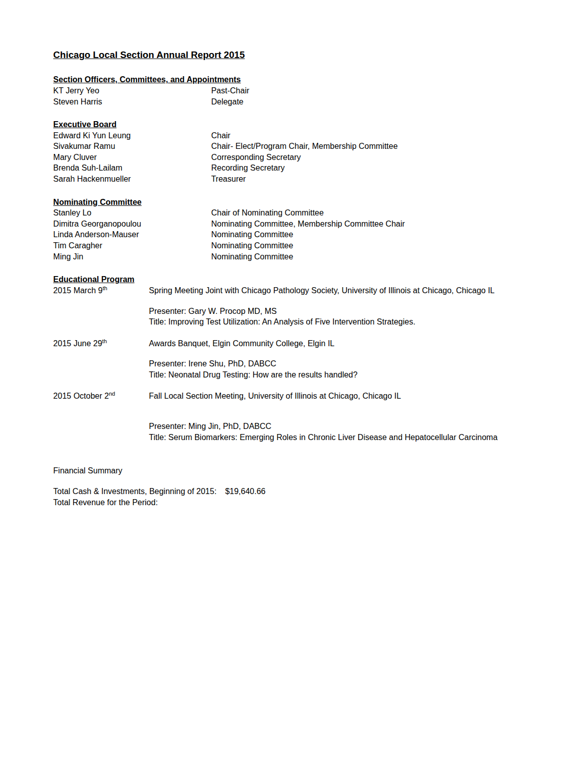Chicago Local Section Annual Report 2015
Section Officers, Committees, and Appointments
| KT Jerry Yeo | Past-Chair |
| Steven Harris | Delegate |
Executive Board
| Edward Ki Yun Leung | Chair |
| Sivakumar Ramu | Chair- Elect/Program Chair, Membership Committee |
| Mary Cluver | Corresponding Secretary |
| Brenda Suh-Lailam | Recording Secretary |
| Sarah Hackenmueller | Treasurer |
Nominating Committee
| Stanley Lo | Chair of Nominating Committee |
| Dimitra Georganopoulou | Nominating Committee, Membership Committee Chair |
| Linda Anderson-Mauser | Nominating Committee |
| Tim Caragher | Nominating Committee |
| Ming Jin | Nominating Committee |
Educational Program
| 2015 March 9 th | Spring Meeting Joint with Chicago Pathology Society, University of Illinois at Chicago, Chicago IL Presenter: Gary W. Procop MD, MS Title: Improving Test Utilization: An Analysis of Five Intervention Strategies. |
| 2015 June 29 th | Awards Banquet, Elgin Community College, Elgin IL Presenter: Irene Shu, PhD, DABCC Title: Neonatal Drug Testing: How are the results handled? |
| 2015 October 2 nd | Fall Local Section Meeting, University of Illinois at Chicago, Chicago IL Presenter: Ming Jin, PhD, DABCC Title: Serum Biomarkers: Emerging Roles in Chronic Liver Disease and Hepatocellular Carcinoma |
Financial Summary
Total Cash & Investments, Beginning of 2015:$19,640.66
Total Revenue for the Period: